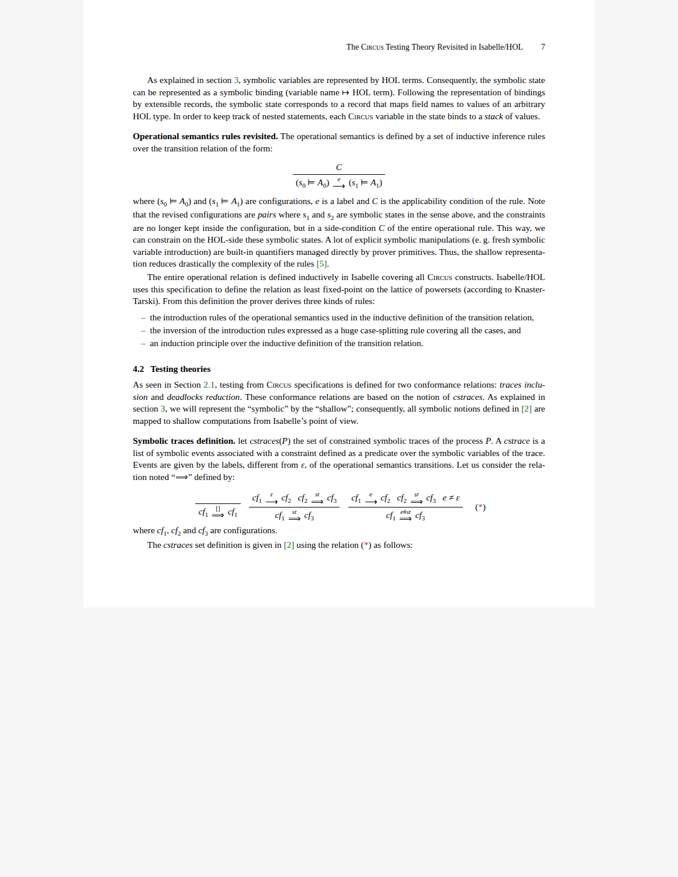The Circus Testing Theory Revisited in Isabelle/HOL 7
As explained in section 3, symbolic variables are represented by HOL terms. Consequently, the symbolic state can be represented as a symbolic binding (variable name ↦ HOL term). Following the representation of bindings by extensible records, the symbolic state corresponds to a record that maps field names to values of an arbitrary HOL type. In order to keep track of nested statements, each Circus variable in the state binds to a stack of values.
Operational semantics rules revisited. The operational semantics is defined by a set of inductive inference rules over the transition relation of the form:
C (s0 ⊨ A0) e⟶ (s1 ⊨ A1)
where (s0 ⊨ A0) and (s1 ⊨ A1) are configurations, e is a label and C is the applicability condition of the rule. Note that the revised configurations are pairs where s1 and s2 are symbolic states in the sense above, and the constraints are no longer kept inside the configuration, but in a side-condition C of the entire operational rule. This way, we can constrain on the HOL-side these symbolic states. A lot of explicit symbolic manipulations (e. g. fresh symbolic variable introduction) are built-in quantifiers managed directly by prover primitives. Thus, the shallow representation reduces drastically the complexity of the rules [5].
The entire operational relation is defined inductively in Isabelle covering all Circus constructs. Isabelle/HOL uses this specification to define the relation as least fixed-point on the lattice of powersets (according to Knaster-Tarski). From this definition the prover derives three kinds of rules:
the introduction rules of the operational semantics used in the inductive definition of the transition relation,
the inversion of the introduction rules expressed as a huge case-splitting rule covering all the cases, and
an induction principle over the inductive definition of the transition relation.
4.2 Testing theories
As seen in Section 2.1, testing from Circus specifications is defined for two conformance relations: traces inclusion and deadlocks reduction. These conformance relations are based on the notion of cstraces. As explained in section 3, we will represent the “symbolic” by the “shallow”; consequently, all symbolic notions defined in [2] are mapped to shallow computations from Isabelle’s point of view.
Symbolic traces definition. let cstraces(P) the set of constrained symbolic traces of the process P. A cstrace is a list of symbolic events associated with a constraint defined as a predicate over the symbolic variables of the trace. Events are given by the labels, different from ε, of the operational semantics transitions. Let us consider the relation noted “⟹” defined by:
cf1 []⟹ cf1 cf1 ε⟶ cf2 cf2 st⟹ cf3 cf1 st⟹ cf3 cf1 e⟶ cf2 cf2 st⟹ cf3 e ≠ ε cf1 e#st⟹ cf3 (*)
where cf1, cf2 and cf3 are configurations.
The cstraces set definition is given in [2] using the relation (*) as follows: